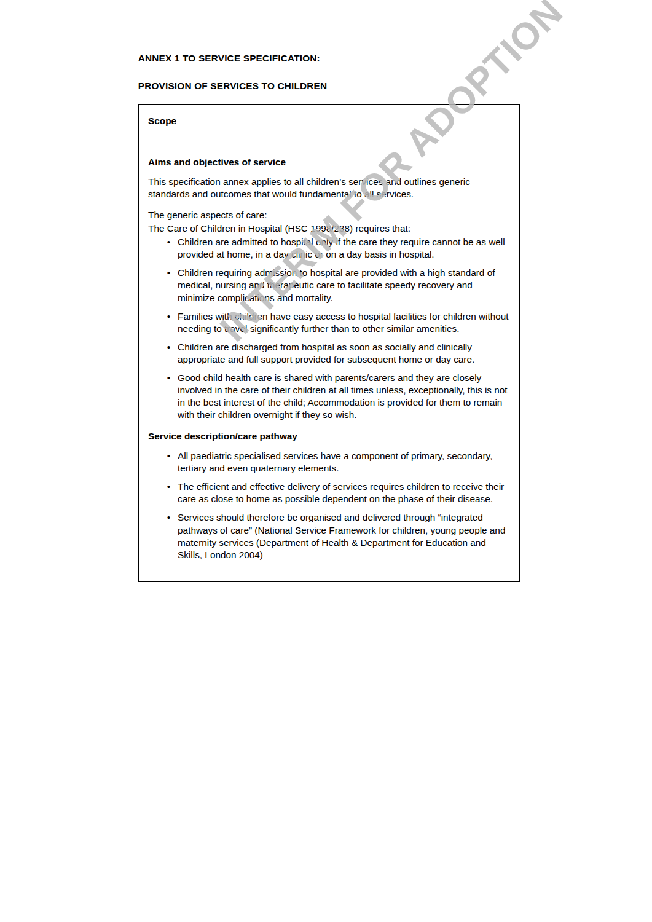INTERIM FOR ADOPTION FROM 01/10/14
ANNEX 1 TO SERVICE SPECIFICATION:
PROVISION OF SERVICES TO CHILDREN
| Scope |
| Aims and objectives of service This specification annex applies to all children’s services and outlines generic standards and outcomes that would fundamental to all services. The generic aspects of care: The Care of Children in Hospital (HSC 1998/238) requires that: Children are admitted to hospital only if the care they require cannot be as well provided at home, in a day clinic or on a day basis in hospital. Children requiring admission to hospital are provided with a high standard of medical, nursing and therapeutic care to facilitate speedy recovery and minimize complications and mortality. Families with children have easy access to hospital facilities for children without needing to travel significantly further than to other similar amenities. Children are discharged from hospital as soon as socially and clinically appropriate and full support provided for subsequent home or day care. Good child health care is shared with parents/carers and they are closely involved in the care of their children at all times unless, exceptionally, this is not in the best interest of the child; Accommodation is provided for them to remain with their children overnight if they so wish. Service description/care pathway All paediatric specialised services have a component of primary, secondary, tertiary and even quaternary elements. The efficient and effective delivery of services requires children to receive their care as close to home as possible dependent on the phase of their disease. Services should therefore be organised and delivered through “integrated pathways of care” (National Service Framework for children, young people and maternity services (Department of Health & Department for Education and Skills, London 2004) |